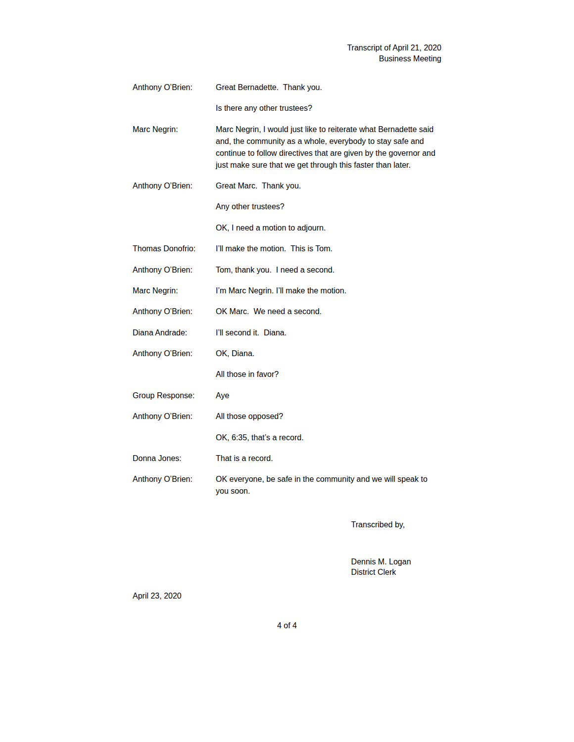Transcript of April 21, 2020
Business Meeting
| Anthony O’Brien: | Great Bernadette. Thank you. Is there any other trustees? |
| Marc Negrin: | Marc Negrin, I would just like to reiterate what Bernadette said and, the community as a whole, everybody to stay safe and continue to follow directives that are given by the governor and just make sure that we get through this faster than later. |
| Anthony O’Brien: | Great Marc. Thank you. Any other trustees? OK, I need a motion to adjourn. |
| Thomas Donofrio: | I’ll make the motion. This is Tom. |
| Anthony O’Brien: | Tom, thank you. I need a second. |
| Marc Negrin: | I’m Marc Negrin. I’ll make the motion. |
| Anthony O’Brien: | OK Marc. We need a second. |
| Diana Andrade: | I’ll second it. Diana. |
| Anthony O’Brien: | OK, Diana. All those in favor? |
| Group Response: | Aye |
| Anthony O’Brien: | All those opposed? OK, 6:35, that’s a record. |
| Donna Jones: | That is a record. |
| Anthony O’Brien: | OK everyone, be safe in the community and we will speak to you soon. |
Transcribed by,
Dennis M. Logan
District Clerk
April 23, 2020
4 of 4